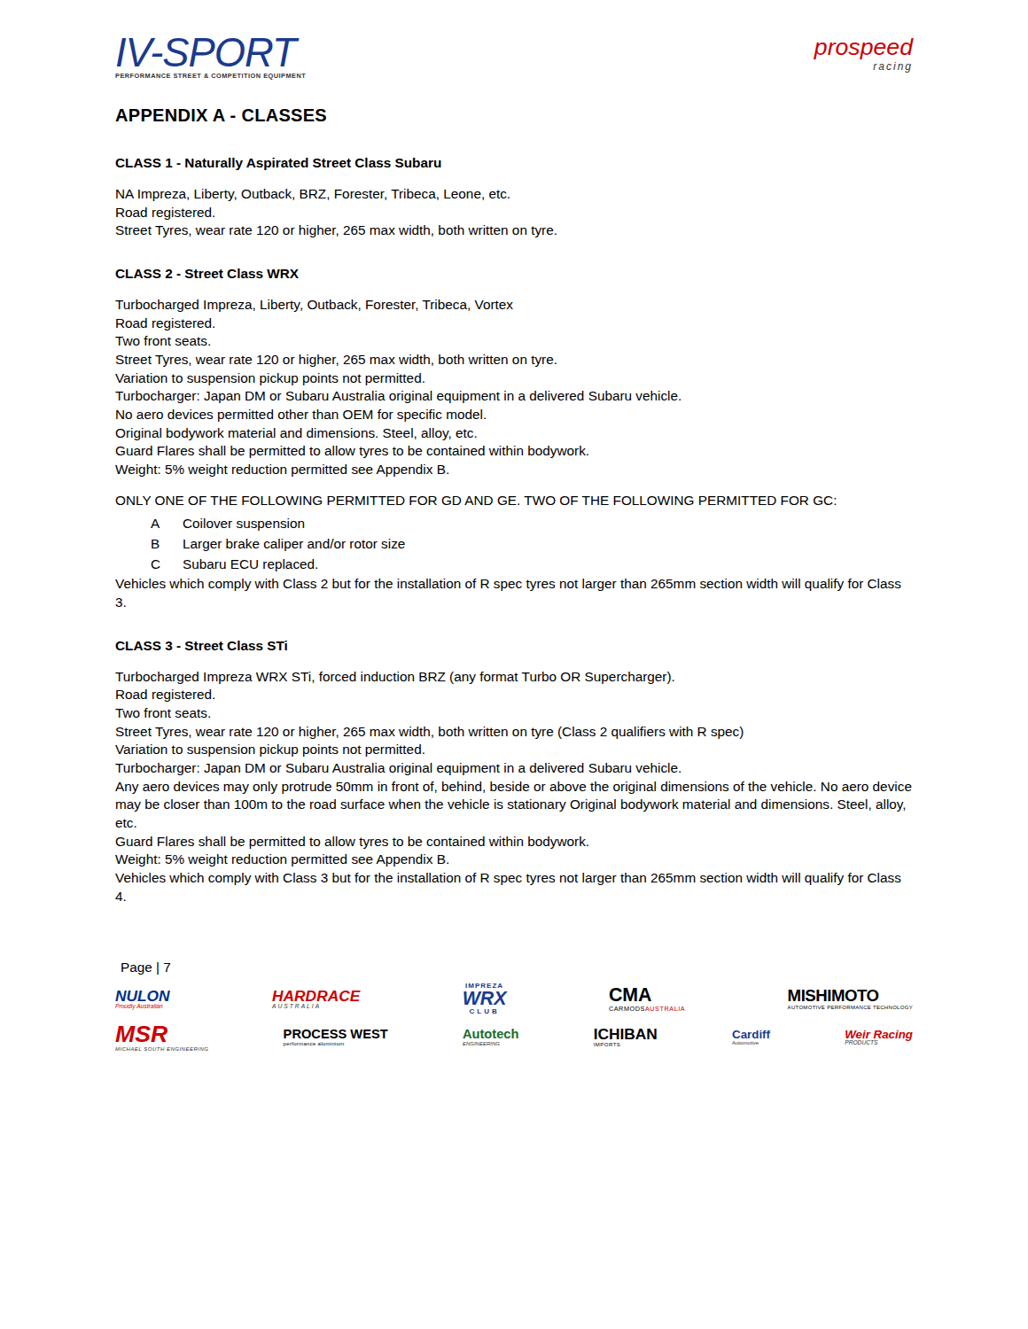IV-SPORT PERFORMANCE STREET & COMPETITION EQUIPMENT
prospeed
racing
APPENDIX A - CLASSES
CLASS 1 - Naturally Aspirated Street Class Subaru
NA Impreza, Liberty, Outback, BRZ, Forester, Tribeca, Leone, etc.
Road registered.
Street Tyres, wear rate 120 or higher, 265 max width, both written on tyre.
CLASS 2 - Street Class WRX
Turbocharged Impreza, Liberty, Outback, Forester, Tribeca, Vortex
Road registered.
Two front seats.
Street Tyres, wear rate 120 or higher, 265 max width, both written on tyre.
Variation to suspension pickup points not permitted.
Turbocharger: Japan DM or Subaru Australia original equipment in a delivered Subaru vehicle.
No aero devices permitted other than OEM for specific model.
Original bodywork material and dimensions. Steel, alloy, etc.
Guard Flares shall be permitted to allow tyres to be contained within bodywork.
Weight: 5% weight reduction permitted see Appendix B.
ONLY ONE OF THE FOLLOWING PERMITTED FOR GD AND GE. TWO OF THE FOLLOWING PERMITTED FOR GC:
ACoilover suspension
BLarger brake caliper and/or rotor size
CSubaru ECU replaced.
Vehicles which comply with Class 2 but for the installation of R spec tyres not larger than 265mm section width will qualify for Class 3.
CLASS 3 - Street Class STi
Turbocharged Impreza WRX STi, forced induction BRZ (any format Turbo OR Supercharger).
Road registered.
Two front seats.
Street Tyres, wear rate 120 or higher, 265 max width, both written on tyre (Class 2 qualifiers with R spec)
Variation to suspension pickup points not permitted.
Turbocharger: Japan DM or Subaru Australia original equipment in a delivered Subaru vehicle.
Any aero devices may only protrude 50mm in front of, behind, beside or above the original dimensions of the vehicle. No aero device may be closer than 100m to the road surface when the vehicle is stationary Original bodywork material and dimensions. Steel, alloy, etc.
Guard Flares shall be permitted to allow tyres to be contained within bodywork.
Weight: 5% weight reduction permitted see Appendix B.
Vehicles which comply with Class 3 but for the installation of R spec tyres not larger than 265mm section width will qualify for Class 4.
Page | 7
NULONProudly Australian
HARDRACEAUSTRALIA
IMPREZA WRX CLUB
CMACARMODSAUSTRALIA
MISHIMOTOAUTOMOTIVE PERFORMANCE TECHNOLOGY
MSRMICHAEL SOUTH ENGINEERING
PROCESS WESTperformance aluminium
AutotechENGINEERING
ICHIBANIMPORTS
CardiffAutomotive
Weir RacingPRODUCTS